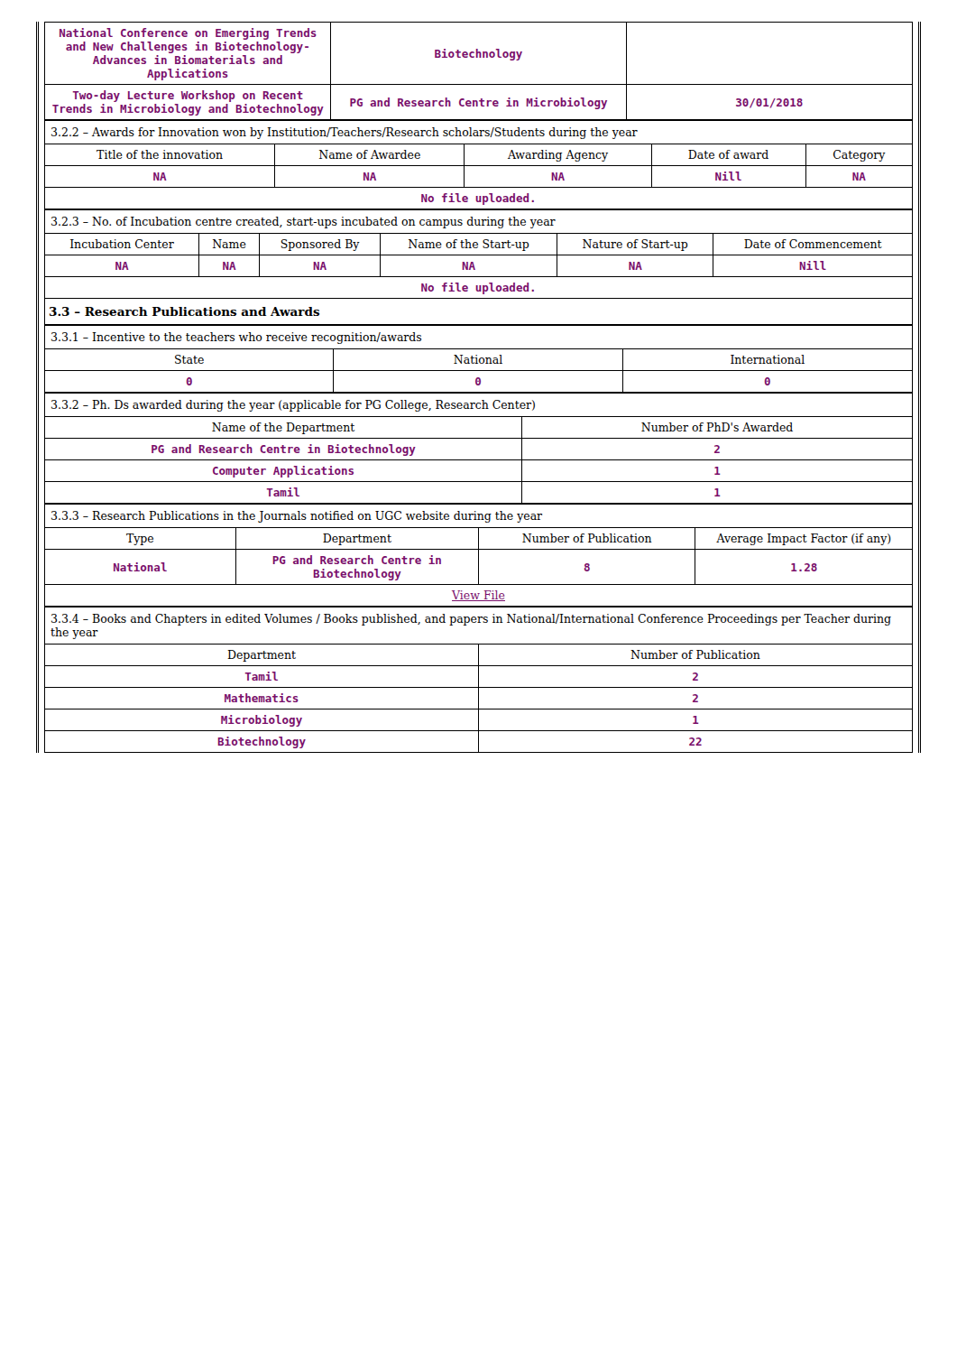| National Conference on Emerging Trends and New Challenges in Biotechnology- Advances in Biomaterials and Applications | Biotechnology | |
| Two-day Lecture Workshop on Recent Trends in Microbiology and Biotechnology | PG and Research Centre in Microbiology | 30/01/2018 |
| 3.2.2 – Awards for Innovation won by Institution/Teachers/Research scholars/Students during the year |
| Title of the innovation | Name of Awardee | Awarding Agency | Date of award | Category |
| NA | NA | NA | Nill | NA |
| No file uploaded. |
| 3.2.3 – No. of Incubation centre created, start-ups incubated on campus during the year |
| Incubation Center | Name | Sponsored By | Name of the Start-up | Nature of Start-up | Date of Commencement |
| NA | NA | NA | NA | NA | Nill |
| No file uploaded. |
| 3.3 – Research Publications and Awards |
| 3.3.1 – Incentive to the teachers who receive recognition/awards |
| State | National | International |
| 0 | 0 | 0 |
| 3.3.2 – Ph. Ds awarded during the year (applicable for PG College, Research Center) |
| Name of the Department | Number of PhD's Awarded |
| PG and Research Centre in Biotechnology | 2 |
| Computer Applications | 1 |
| Tamil | 1 |
| 3.3.3 – Research Publications in the Journals notified on UGC website during the year |
| Type | Department | Number of Publication | Average Impact Factor (if any) |
| National | PG and Research Centre in Biotechnology | 8 | 1.28 |
| View File |
| 3.3.4 – Books and Chapters in edited Volumes / Books published, and papers in National/International Conference Proceedings per Teacher during the year |
| Department | Number of Publication |
| Tamil | 2 |
| Mathematics | 2 |
| Microbiology | 1 |
| Biotechnology | 22 |